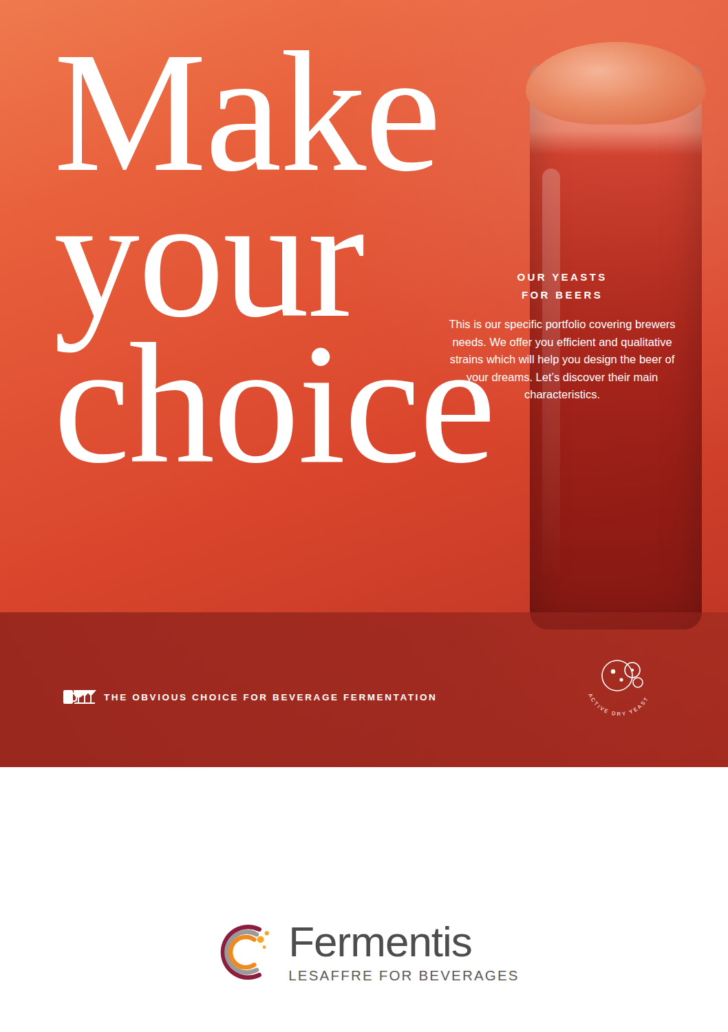Make your choice
Our yeasts
for beers
This is our specific portfolio covering brewers needs. We offer you efficient and qualitative strains which will help you design the beer of your dreams. Let’s discover their main characteristics.
The obvious choice for beverage fermentation
ACTIVE DRY YEAST
Fermentis
Lesaffre for beverages